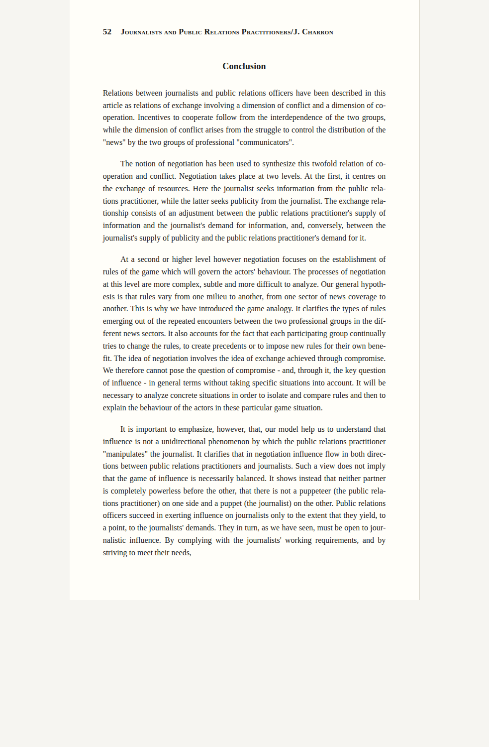52 Journalists and Public Relations Practitioners/J. Charron
Conclusion
Relations between journalists and public relations officers have been described in this article as relations of exchange involving a dimension of conflict and a dimension of cooperation. Incentives to cooperate follow from the interdependence of the two groups, while the dimension of conflict arises from the struggle to control the distribution of the "news" by the two groups of professional "communicators".
The notion of negotiation has been used to synthesize this twofold relation of cooperation and conflict. Negotiation takes place at two levels. At the first, it centres on the exchange of resources. Here the journalist seeks information from the public relations practitioner, while the latter seeks publicity from the journalist. The exchange relationship consists of an adjustment between the public relations practitioner's supply of information and the journalist's demand for information, and, conversely, between the journalist's supply of publicity and the public relations practitioner's demand for it.
At a second or higher level however negotiation focuses on the establishment of rules of the game which will govern the actors' behaviour. The processes of negotiation at this level are more complex, subtle and more difficult to analyze. Our general hypothesis is that rules vary from one milieu to another, from one sector of news coverage to another. This is why we have introduced the game analogy. It clarifies the types of rules emerging out of the repeated encounters between the two professional groups in the different news sectors. It also accounts for the fact that each participating group continually tries to change the rules, to create precedents or to impose new rules for their own benefit. The idea of negotiation involves the idea of exchange achieved through compromise. We therefore cannot pose the question of compromise - and, through it, the key question of influence - in general terms without taking specific situations into account. It will be necessary to analyze concrete situations in order to isolate and compare rules and then to explain the behaviour of the actors in these particular game situation.
It is important to emphasize, however, that, our model help us to understand that influence is not a unidirectional phenomenon by which the public relations practitioner "manipulates" the journalist. It clarifies that in negotiation influence flow in both directions between public relations practitioners and journalists. Such a view does not imply that the game of influence is necessarily balanced. It shows instead that neither partner is completely powerless before the other, that there is not a puppeteer (the public relations practitioner) on one side and a puppet (the journalist) on the other. Public relations officers succeed in exerting influence on journalists only to the extent that they yield, to a point, to the journalists' demands. They in turn, as we have seen, must be open to journalistic influence. By complying with the journalists' working requirements, and by striving to meet their needs,